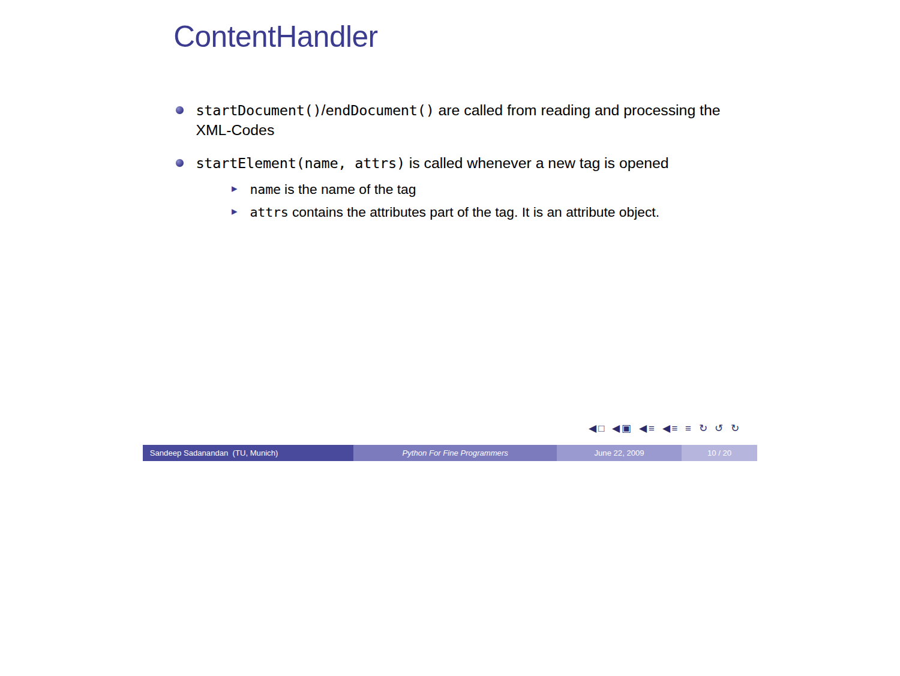ContentHandler
startDocument()/endDocument() are called from reading and processing the XML-Codes
startElement(name, attrs) is called whenever a new tag is opened
name is the name of the tag
attrs contains the attributes part of the tag. It is an attribute object.
◀□ ◀▣ ◀≡ ◀≡ ≡ ↻ ↺ ↻
Sandeep Sadanandan (TU, Munich)
Python For Fine Programmers
June 22, 2009
10 / 20